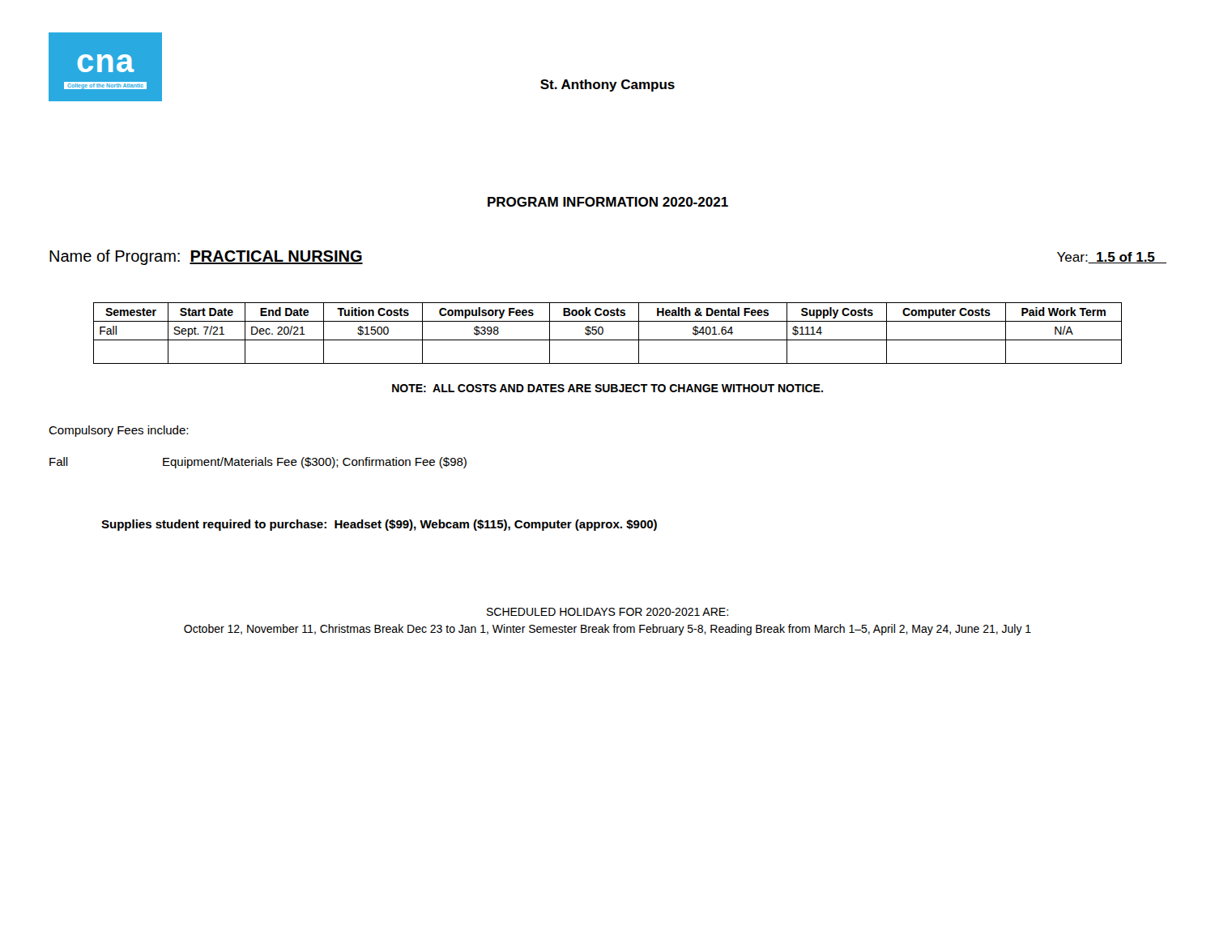cna
College of the North Atlantic
St. Anthony Campus
PROGRAM INFORMATION 2020-2021
Name of Program: PRACTICAL NURSING
Year: 1.5 of 1.5
| Semester | Start Date | End Date | Tuition Costs | Compulsory Fees | Book Costs | Health & Dental Fees | Supply Costs | Computer Costs | Paid Work Term |
| --- | --- | --- | --- | --- | --- | --- | --- | --- | --- |
| Fall | Sept. 7/21 | Dec. 20/21 | $1500 | $398 | $50 | $401.64 | $1114 | | N/A |
NOTE: ALL COSTS AND DATES ARE SUBJECT TO CHANGE WITHOUT NOTICE.
Compulsory Fees include:
Fall
Equipment/Materials Fee ($300); Confirmation Fee ($98)
Supplies student required to purchase: Headset ($99), Webcam ($115), Computer (approx. $900)
SCHEDULED HOLIDAYS FOR 2020-2021 ARE:
October 12, November 11, Christmas Break Dec 23 to Jan 1, Winter Semester Break from February 5-8, Reading Break from March 1–5, April 2, May 24, June 21, July 1